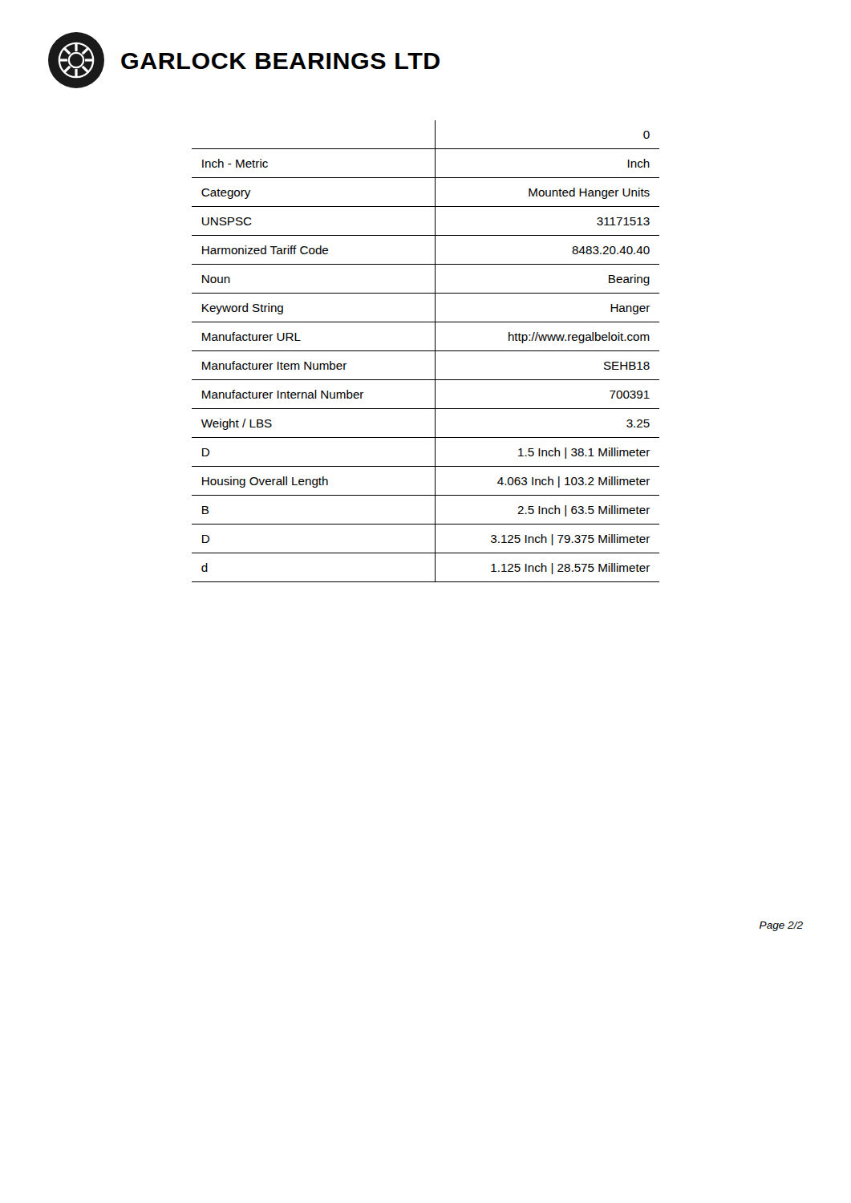GARLOCK BEARINGS LTD
| | 0 |
| Inch - Metric | Inch |
| Category | Mounted Hanger Units |
| UNSPSC | 31171513 |
| Harmonized Tariff Code | 8483.20.40.40 |
| Noun | Bearing |
| Keyword String | Hanger |
| Manufacturer URL | http://www.regalbeloit.com |
| Manufacturer Item Number | SEHB18 |
| Manufacturer Internal Number | 700391 |
| Weight / LBS | 3.25 |
| D | 1.5 Inch / 38.1 Millimeter |
| Housing Overall Length | 4.063 Inch / 103.2 Millimeter |
| B | 2.5 Inch / 63.5 Millimeter |
| D | 3.125 Inch / 79.375 Millimeter |
| d | 1.125 Inch / 28.575 Millimeter |
Page 2/2